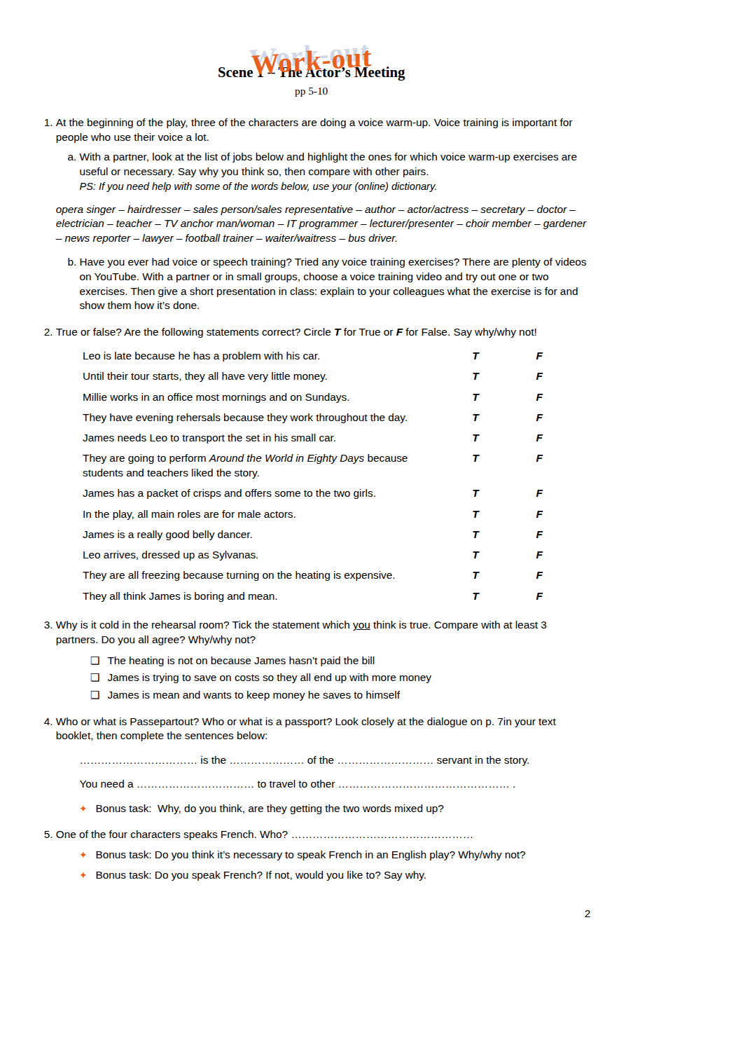Work-out Work-out
Scene 1 – The Actor’s Meeting
pp 5-10
At the beginning of the play, three of the characters are doing a voice warm-up. Voice training is important for people who use their voice a lot.
With a partner, look at the list of jobs below and highlight the ones for which voice warm-up exercises are useful or necessary. Say why you think so, then compare with other pairs.
PS: If you need help with some of the words below, use your (online) dictionary.
opera singer – hairdresser – sales person/sales representative – author – actor/actress – secretary – doctor – electrician – teacher – TV anchor man/woman – IT programmer – lecturer/presenter – choir member – gardener – news reporter – lawyer – football trainer – waiter/waitress – bus driver.
Have you ever had voice or speech training? Tried any voice training exercises? There are plenty of videos on YouTube. With a partner or in small groups, choose a voice training video and try out one or two exercises. Then give a short presentation in class: explain to your colleagues what the exercise is for and show them how it’s done.
True or false? Are the following statements correct? Circle T for True or F for False. Say why/why not!
| Leo is late because he has a problem with his car. | T | F |
| Until their tour starts, they all have very little money. | T | F |
| Millie works in an office most mornings and on Sundays. | T | F |
| They have evening rehersals because they work throughout the day. | T | F |
| James needs Leo to transport the set in his small car. | T | F |
| They are going to perform Around the World in Eighty Days because students and teachers liked the story. | T | F |
| James has a packet of crisps and offers some to the two girls. | T | F |
| In the play, all main roles are for male actors. | T | F |
| James is a really good belly dancer. | T | F |
| Leo arrives, dressed up as Sylvanas. | T | F |
| They are all freezing because turning on the heating is expensive. | T | F |
| They all think James is boring and mean. | T | F |
Why is it cold in the rehearsal room? Tick the statement which you think is true. Compare with at least 3 partners. Do you all agree? Why/why not?
The heating is not on because James hasn’t paid the bill
James is trying to save on costs so they all end up with more money
James is mean and wants to keep money he saves to himself
Who or what is Passepartout? Who or what is a passport? Look closely at the dialogue on p. 7in your text booklet, then complete the sentences below: …………………………… is the ………………… of the ……………………… servant in the story. You need a …………………………… to travel to other ………………………………………… .
Bonus task: Why, do you think, are they getting the two words mixed up?
One of the four characters speaks French. Who? ……………………………………………
Bonus task: Do you think it’s necessary to speak French in an English play? Why/why not?
Bonus task: Do you speak French? If not, would you like to? Say why.
2